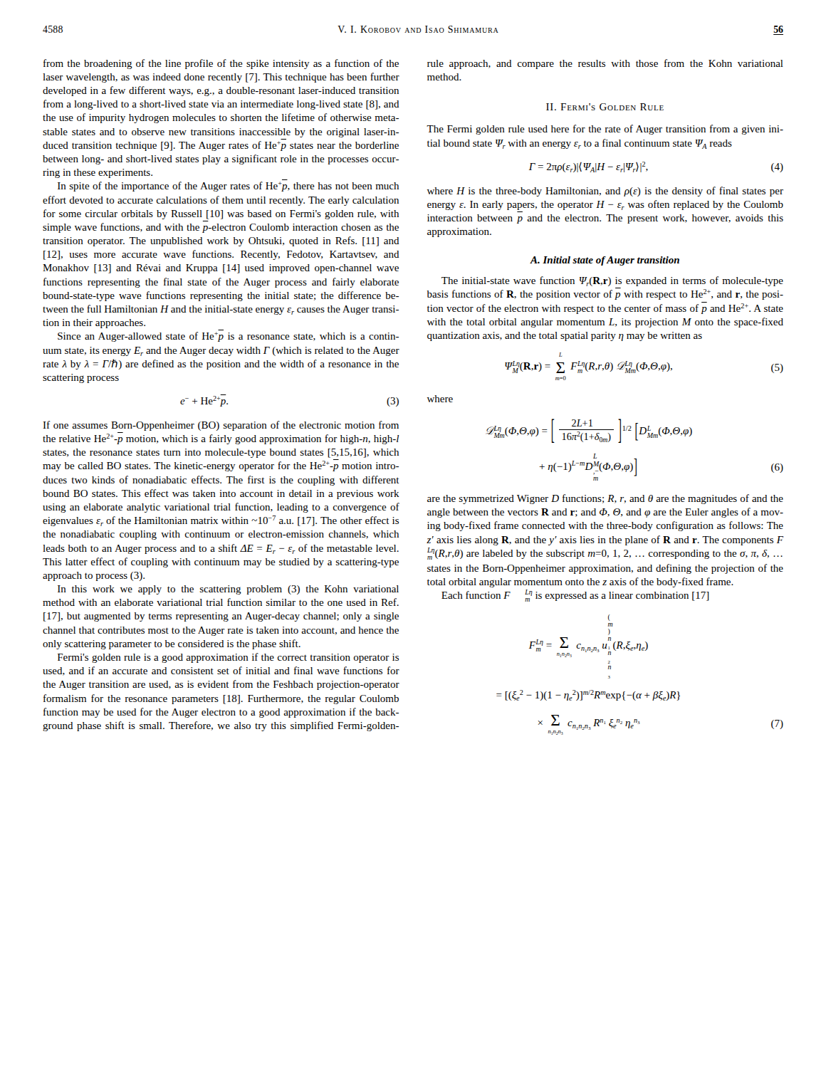4588 V. I. Korobov and Isao Shimamura 56
from the broadening of the line profile of the spike intensity as a function of the laser wavelength, as was indeed done recently [7]. This technique has been further developed in a few different ways, e.g., a double-resonant laser-induced transition from a long-lived to a short-lived state via an intermediate long-lived state [8], and the use of impurity hydrogen molecules to shorten the lifetime of otherwise metastable states and to observe new transitions inaccessible by the original laser-induced transition technique [9]. The Auger rates of He+p states near the borderline between long- and short-lived states play a significant role in the processes occurring in these experiments.
In spite of the importance of the Auger rates of He+p, there has not been much effort devoted to accurate calculations of them until recently. The early calculation for some circular orbitals by Russell [10] was based on Fermi's golden rule, with simple wave functions, and with the p-electron Coulomb interaction chosen as the transition operator. The unpublished work by Ohtsuki, quoted in Refs. [11] and [12], uses more accurate wave functions. Recently, Fedotov, Kartavtsev, and Monakhov [13] and Révai and Kruppa [14] used improved open-channel wave functions representing the final state of the Auger process and fairly elaborate bound-state-type wave functions representing the initial state; the difference between the full Hamiltonian H and the initial-state energy εr causes the Auger transition in their approaches.
Since an Auger-allowed state of He+p is a resonance state, which is a continuum state, its energy Er and the Auger decay width Γ (which is related to the Auger rate λ by λ = Γ/ℏ) are defined as the position and the width of a resonance in the scattering process
e− + He2+p. (3)
If one assumes Born-Oppenheimer (BO) separation of the electronic motion from the relative He2+-p motion, which is a fairly good approximation for high-n, high-l states, the resonance states turn into molecule-type bound states [5,15,16], which may be called BO states. The kinetic-energy operator for the He2+-p motion introduces two kinds of nonadiabatic effects. The first is the coupling with different bound BO states. This effect was taken into account in detail in a previous work using an elaborate analytic variational trial function, leading to a convergence of eigenvalues εr of the Hamiltonian matrix within ~10−7 a.u. [17]. The other effect is the nonadiabatic coupling with continuum or electron-emission channels, which leads both to an Auger process and to a shift ΔE = Er − εr of the metastable level. This latter effect of coupling with continuum may be studied by a scattering-type approach to process (3).
In this work we apply to the scattering problem (3) the Kohn variational method with an elaborate variational trial function similar to the one used in Ref. [17], but augmented by terms representing an Auger-decay channel; only a single channel that contributes most to the Auger rate is taken into account, and hence the only scattering parameter to be considered is the phase shift.
Fermi's golden rule is a good approximation if the correct transition operator is used, and if an accurate and consistent set of initial and final wave functions for the Auger transition are used, as is evident from the Feshbach projection-operator formalism for the resonance parameters [18]. Furthermore, the regular Coulomb function may be used for the Auger electron to a good approximation if the background phase shift is small. Therefore, we also try this simplified Fermi-golden-rule approach, and compare the results with those from the Kohn variational method.
II. Fermi's Golden Rule
The Fermi golden rule used here for the rate of Auger transition from a given initial bound state Ψr with an energy εr to a final continuum state ΨA reads
Γ = 2πρ(εr)|⟨ΨA|H − εr|Ψr⟩|2, (4)
where H is the three-body Hamiltonian, and ρ(ε) is the density of final states per energy ε. In early papers, the operator H − εr was often replaced by the Coulomb interaction between p and the electron. The present work, however, avoids this approximation.
A. Initial state of Auger transition
The initial-state wave function Ψr(R,r) is expanded in terms of molecule-type basis functions of R, the position vector of p with respect to He2+, and r, the position vector of the electron with respect to the center of mass of p and He2+. A state with the total orbital angular momentum L, its projection M onto the space-fixed quantization axis, and the total spatial parity η may be written as
ΨLη M(R,r) = LΣm=0 FLη m(R,r,θ) 𝒟Lη Mm(Φ,Θ,φ), (5)
where
𝒟Lη Mm(Φ,Θ,φ) = [ 2L+1 16π2(1+δ0m) ]1/2 [DLMm(Φ,Θ,φ)
+ η(−1)L−mDLM,−m(Φ,Θ,φ)] (6)
are the symmetrized Wigner D functions; R, r, and θ are the magnitudes of and the angle between the vectors R and r; and Φ, Θ, and φ are the Euler angles of a moving body-fixed frame connected with the three-body configuration as follows: The z′ axis lies along R, and the y′ axis lies in the plane of R and r. The components FLη m(R,r,θ) are labeled by the subscript m=0, 1, 2, … corresponding to the σ, π, δ, … states in the Born-Oppenheimer approximation, and defining the projection of the total orbital angular momentum onto the z axis of the body-fixed frame.
Each function FLη m is expressed as a linear combination [17]
FLη m = Σn1n2n3 cn1n2n3 u(m) n1n2n3(R,ξe,ηe)
= [(ξe2 − 1)(1 − ηe2)]m/2Rmexp{−(α + βξe)R}
× Σn1n2n3 cn1n2n3 Rn1 ξen2 ηen3 (7)